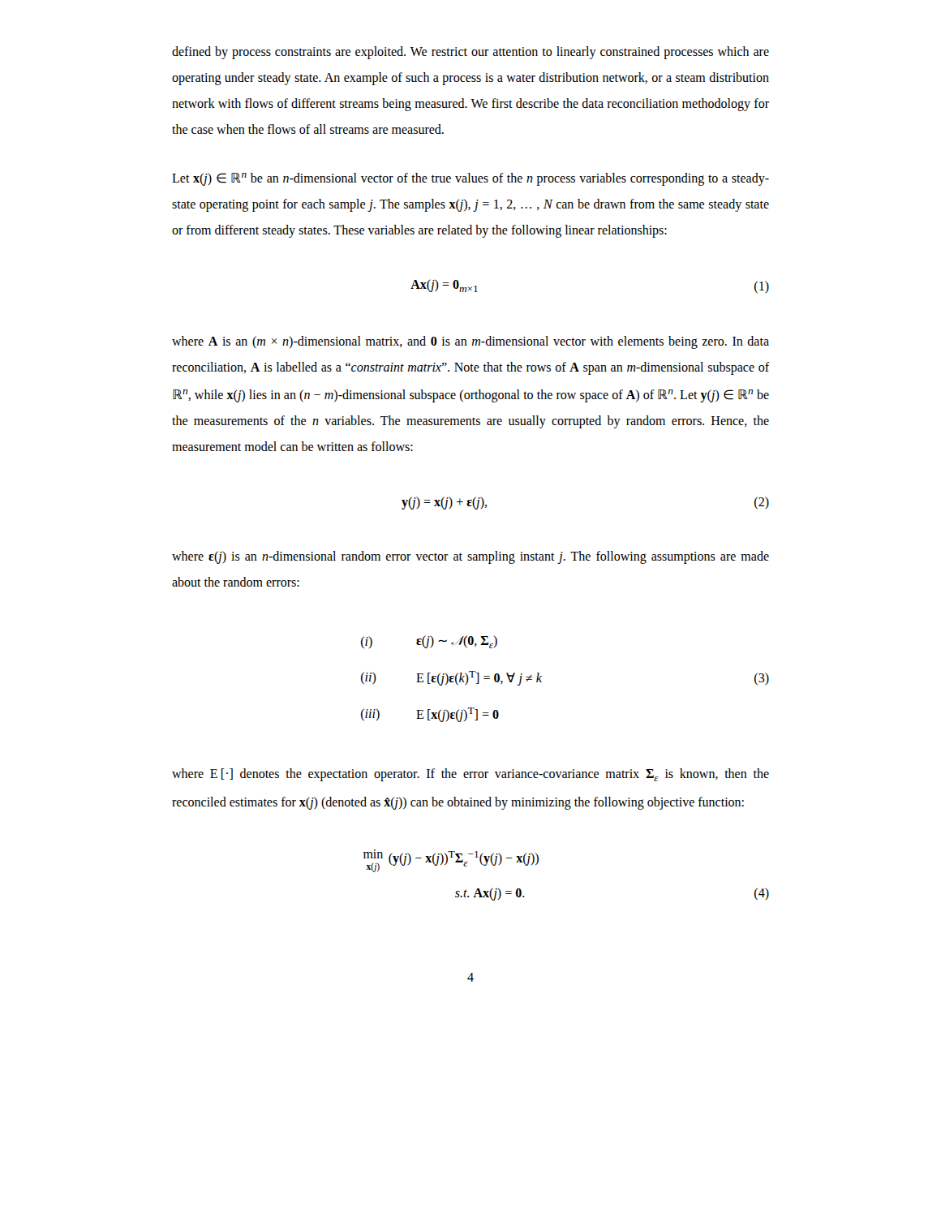defined by process constraints are exploited. We restrict our attention to linearly constrained processes which are operating under steady state. An example of such a process is a water distribution network, or a steam distribution network with flows of different streams being measured. We first describe the data reconciliation methodology for the case when the flows of all streams are measured.
Let x(j) ∈ ℝn be an n-dimensional vector of the true values of the n process variables corresponding to a steady-state operating point for each sample j. The samples x(j), j = 1, 2, … , N can be drawn from the same steady state or from different steady states. These variables are related by the following linear relationships:
Ax(j) = 0m×1
(1)
where A is an (m × n)-dimensional matrix, and 0 is an m-dimensional vector with elements being zero. In data reconciliation, A is labelled as a “constraint matrix”. Note that the rows of A span an m-dimensional subspace of ℝn, while x(j) lies in an (n − m)-dimensional subspace (orthogonal to the row space of A) of ℝn. Let y(j) ∈ ℝn be the measurements of the n variables. The measurements are usually corrupted by random errors. Hence, the measurement model can be written as follows:
y(j) = x(j) + ε(j),
(2)
where ε(j) is an n-dimensional random error vector at sampling instant j. The following assumptions are made about the random errors:
| ( i ) | ε ( j ) ∼ 𝒩 ( 0 , Σ ε ) |
| ( ii ) | E [ ε ( j ) ε ( k ) T ] = 0 , ∀ j ≠ k |
| ( iii ) | E [ x ( j ) ε ( j ) T ] = 0 |
(3)
where E [·] denotes the expectation operator. If the error variance-covariance matrix Σε is known, then the reconciled estimates for x(j) (denoted as x̂(j)) can be obtained by minimizing the following objective function:
min x(j) (y(j) − x(j))TΣε−1(y(j) − x(j))
s.t. Ax(j) = 0.
(4)
4